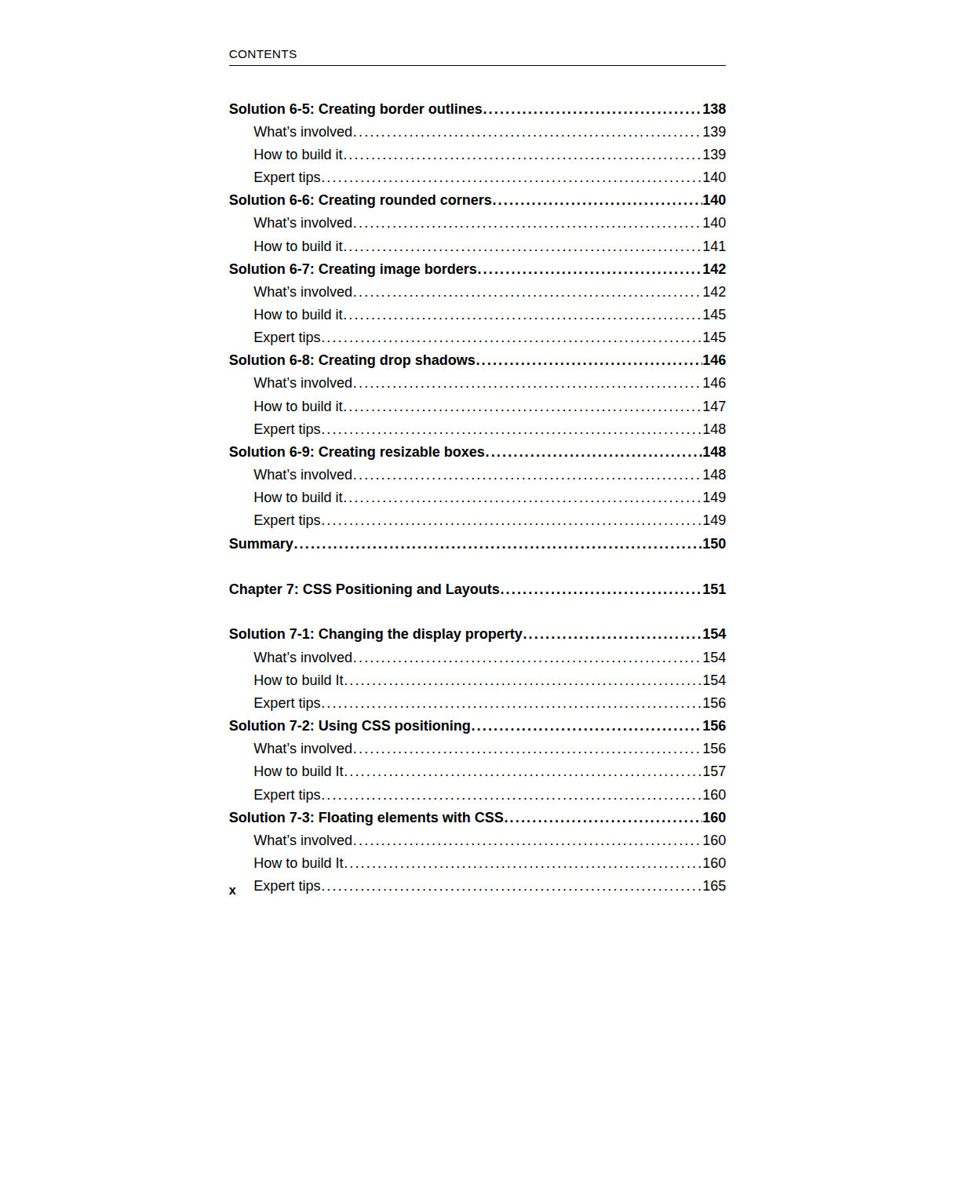CONTENTS
Solution 6-5: Creating border outlines........................................................... 138
What’s involved................................................................................................. 139
How to build it.................................................................................................... 139
Expert tips......................................................................................................... 140
Solution 6-6: Creating rounded corners........................................................... 140
What’s involved................................................................................................. 140
How to build it.................................................................................................... 141
Solution 6-7: Creating image borders.............................................................. 142
What’s involved................................................................................................. 142
How to build it.................................................................................................... 145
Expert tips......................................................................................................... 145
Solution 6-8: Creating drop shadows.............................................................. 146
What’s involved................................................................................................. 146
How to build it.................................................................................................... 147
Expert tips......................................................................................................... 148
Solution 6-9: Creating resizable boxes............................................................. 148
What’s involved................................................................................................. 148
How to build it.................................................................................................... 149
Expert tips......................................................................................................... 149
Summary.............................................................................................................. 150
Chapter 7: CSS Positioning and Layouts............................................................ 151
Solution 7-1: Changing the display property..................................................... 154
What’s involved................................................................................................. 154
How to build It.................................................................................................... 154
Expert tips......................................................................................................... 156
Solution 7-2: Using CSS positioning................................................................ 156
What’s involved................................................................................................. 156
How to build It.................................................................................................... 157
Expert tips......................................................................................................... 160
Solution 7-3: Floating elements with CSS......................................................... 160
What’s involved................................................................................................. 160
How to build It.................................................................................................... 160
Expert tips......................................................................................................... 165
x